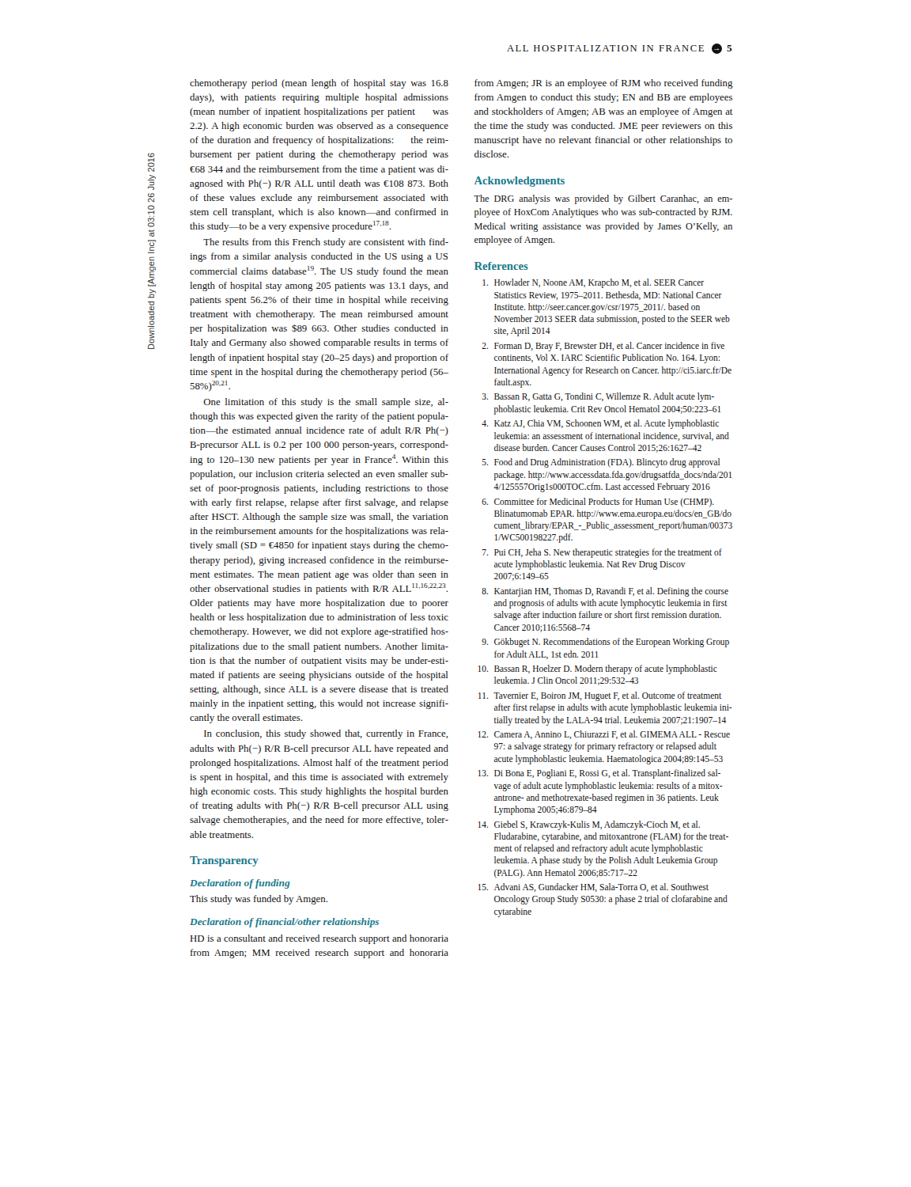Downloaded by [Amgen Inc] at 03:10 26 July 2016
ALL HOSPITALIZATION IN FRANCE→5
chemotherapy period (mean length of hospital stay was 16.8 days), with patients requiring multiple hospital admissions (mean number of inpatient hospitalizations per patient was 2.2). A high economic burden was observed as a consequence of the duration and frequency of hospitalizations: the reimbursement per patient during the chemotherapy period was €68 344 and the reimbursement from the time a patient was diagnosed with Ph(−) R/R ALL until death was €108 873. Both of these values exclude any reimbursement associated with stem cell transplant, which is also known—and confirmed in this study—to be a very expensive procedure17,18.
The results from this French study are consistent with findings from a similar analysis conducted in the US using a US commercial claims database19. The US study found the mean length of hospital stay among 205 patients was 13.1 days, and patients spent 56.2% of their time in hospital while receiving treatment with chemotherapy. The mean reimbursed amount per hospitalization was $89 663. Other studies conducted in Italy and Germany also showed comparable results in terms of length of inpatient hospital stay (20–25 days) and proportion of time spent in the hospital during the chemotherapy period (56–58%)20,21.
One limitation of this study is the small sample size, although this was expected given the rarity of the patient population—the estimated annual incidence rate of adult R/R Ph(−) B-precursor ALL is 0.2 per 100 000 person-years, corresponding to 120–130 new patients per year in France4. Within this population, our inclusion criteria selected an even smaller sub-set of poor-prognosis patients, including restrictions to those with early first relapse, relapse after first salvage, and relapse after HSCT. Although the sample size was small, the variation in the reimbursement amounts for the hospitalizations was relatively small (SD = €4850 for inpatient stays during the chemotherapy period), giving increased confidence in the reimbursement estimates. The mean patient age was older than seen in other observational studies in patients with R/R ALL11,16,22,23. Older patients may have more hospitalization due to poorer health or less hospitalization due to administration of less toxic chemotherapy. However, we did not explore age-stratified hospitalizations due to the small patient numbers. Another limitation is that the number of outpatient visits may be under-estimated if patients are seeing physicians outside of the hospital setting, although, since ALL is a severe disease that is treated mainly in the inpatient setting, this would not increase significantly the overall estimates.
In conclusion, this study showed that, currently in France, adults with Ph(−) R/R B-cell precursor ALL have repeated and prolonged hospitalizations. Almost half of the treatment period is spent in hospital, and this time is associated with extremely high economic costs. This study highlights the hospital burden of treating adults with Ph(−) R/R B-cell precursor ALL using salvage chemotherapies, and the need for more effective, tolerable treatments.
Transparency
Declaration of funding
This study was funded by Amgen.
Declaration of financial/other relationships
HD is a consultant and received research support and honoraria from Amgen; MM received research support and honoraria from Amgen; JR is an employee of RJM who received funding from Amgen to conduct this study; EN and BB are employees and stockholders of Amgen; AB was an employee of Amgen at the time the study was conducted. JME peer reviewers on this manuscript have no relevant financial or other relationships to disclose.
Acknowledgments
The DRG analysis was provided by Gilbert Caranhac, an employee of HoxCom Analytiques who was sub-contracted by RJM. Medical writing assistance was provided by James O’Kelly, an employee of Amgen.
References
Howlader N, Noone AM, Krapcho M, et al. SEER Cancer Statistics Review, 1975–2011. Bethesda, MD: National Cancer Institute. http://seer.cancer.gov/csr/1975_2011/. based on November 2013 SEER data submission, posted to the SEER web site, April 2014
Forman D, Bray F, Brewster DH, et al. Cancer incidence in five continents, Vol X. IARC Scientific Publication No. 164. Lyon: International Agency for Research on Cancer. http://ci5.iarc.fr/Default.aspx.
Bassan R, Gatta G, Tondini C, Willemze R. Adult acute lymphoblastic leukemia. Crit Rev Oncol Hematol 2004;50:223–61
Katz AJ, Chia VM, Schoonen WM, et al. Acute lymphoblastic leukemia: an assessment of international incidence, survival, and disease burden. Cancer Causes Control 2015;26:1627–42
Food and Drug Administration (FDA). Blincyto drug approval package. http://www.accessdata.fda.gov/drugsatfda_docs/nda/2014/125557Orig1s000TOC.cfm. Last accessed February 2016
Committee for Medicinal Products for Human Use (CHMP). Blinatumomab EPAR. http://www.ema.europa.eu/docs/en_GB/document_library/EPAR_-_Public_assessment_report/human/003731/WC500198227.pdf.
Pui CH, Jeha S. New therapeutic strategies for the treatment of acute lymphoblastic leukemia. Nat Rev Drug Discov 2007;6:149–65
Kantarjian HM, Thomas D, Ravandi F, et al. Defining the course and prognosis of adults with acute lymphocytic leukemia in first salvage after induction failure or short first remission duration. Cancer 2010;116:5568–74
Gökbuget N. Recommendations of the European Working Group for Adult ALL, 1st edn. 2011
Bassan R, Hoelzer D. Modern therapy of acute lymphoblastic leukemia. J Clin Oncol 2011;29:532–43
Tavernier E, Boiron JM, Huguet F, et al. Outcome of treatment after first relapse in adults with acute lymphoblastic leukemia initially treated by the LALA-94 trial. Leukemia 2007;21:1907–14
Camera A, Annino L, Chiurazzi F, et al. GIMEMA ALL - Rescue 97: a salvage strategy for primary refractory or relapsed adult acute lymphoblastic leukemia. Haematologica 2004;89:145–53
Di Bona E, Pogliani E, Rossi G, et al. Transplant-finalized salvage of adult acute lymphoblastic leukemia: results of a mitoxantrone- and methotrexate-based regimen in 36 patients. Leuk Lymphoma 2005;46:879–84
Giebel S, Krawczyk-Kulis M, Adamczyk-Cioch M, et al. Fludarabine, cytarabine, and mitoxantrone (FLAM) for the treatment of relapsed and refractory adult acute lymphoblastic leukemia. A phase study by the Polish Adult Leukemia Group (PALG). Ann Hematol 2006;85:717–22
Advani AS, Gundacker HM, Sala-Torra O, et al. Southwest Oncology Group Study S0530: a phase 2 trial of clofarabine and cytarabine